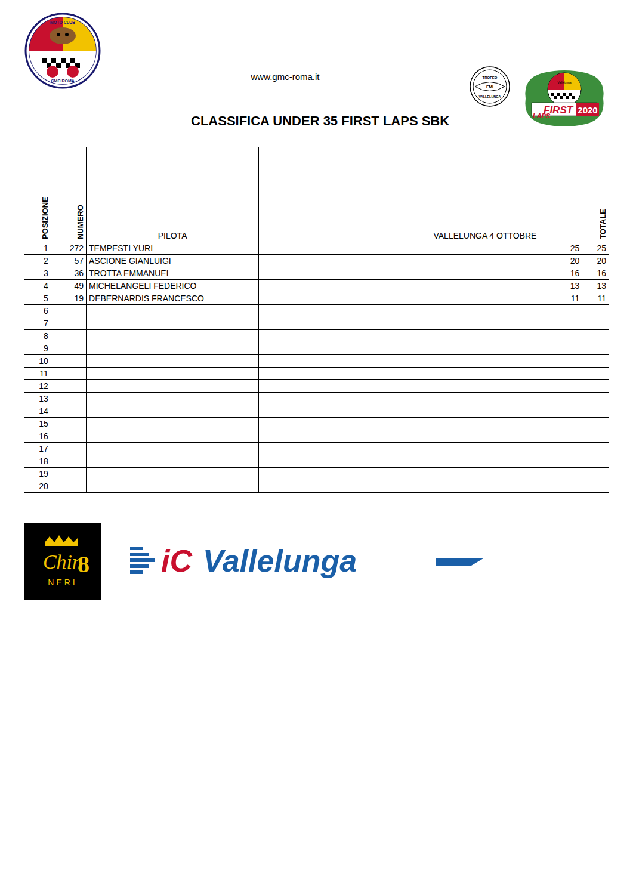MOTO CLUB GMC ROMA
www.gmc-roma.it
TROFEO FMI VALLELUNGA Vallelunga FIRST LAPS 2020
CLASSIFICA UNDER 35 FIRST LAPS SBK
| POSIZIONE | NUMERO | PILOTA | | VALLELUNGA 4 OTTOBRE | TOTALE |
| --- | --- | --- | --- | --- | --- |
| 1 | 272 | TEMPESTI YURI | | 25 | 25 |
| 2 | 57 | ASCIONE GIANLUIGI | | 20 | 20 |
| 3 | 36 | TROTTA EMMANUEL | | 16 | 16 |
| 4 | 49 | MICHELANGELI FEDERICO | | 13 | 13 |
| 5 | 19 | DEBERNARDIS FRANCESCO | | 11 | 11 |
| 6 | | | | | |
| 7 | | | | | |
| 8 | | | | | |
| 9 | | | | | |
| 10 | | | | | |
| 11 | | | | | |
| 12 | | | | | |
| 13 | | | | | |
| 14 | | | | | |
| 15 | | | | | |
| 16 | | | | | |
| 17 | | | | | |
| 18 | | | | | |
| 19 | | | | | |
| 20 | | | | | |
Chin 8 NERI
iC Vallelunga